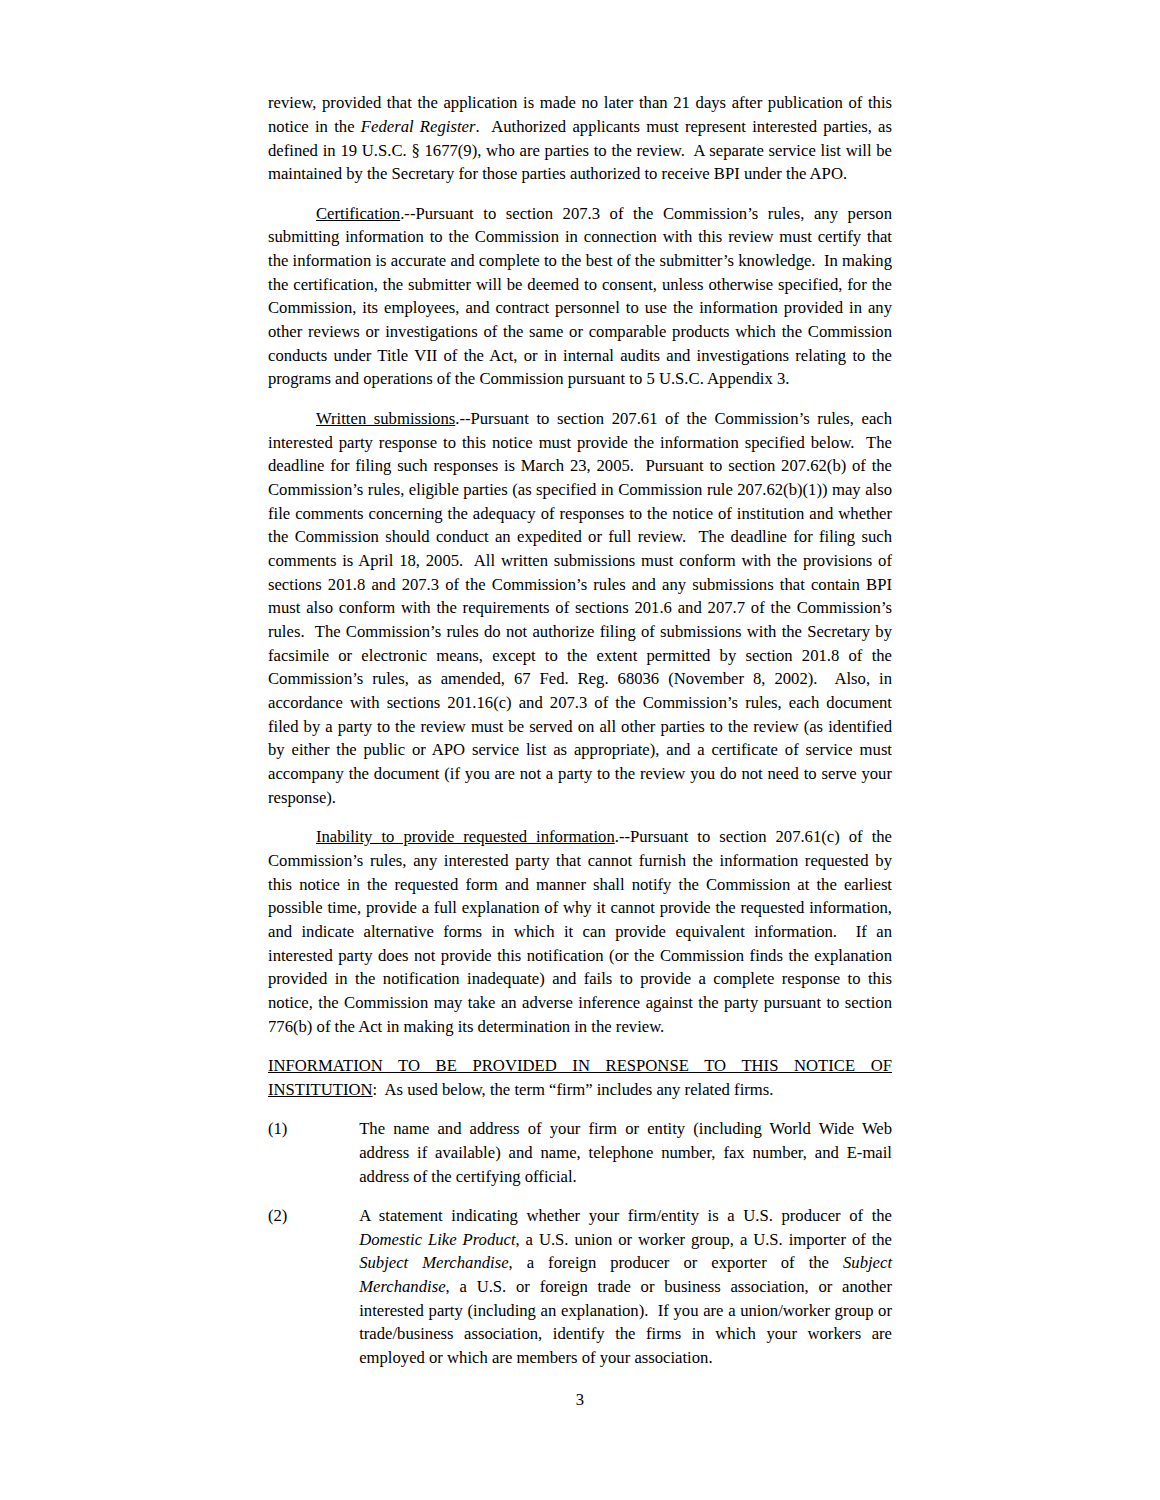review, provided that the application is made no later than 21 days after publication of this notice in the Federal Register. Authorized applicants must represent interested parties, as defined in 19 U.S.C. § 1677(9), who are parties to the review. A separate service list will be maintained by the Secretary for those parties authorized to receive BPI under the APO.
Certification.--Pursuant to section 207.3 of the Commission’s rules, any person submitting information to the Commission in connection with this review must certify that the information is accurate and complete to the best of the submitter’s knowledge. In making the certification, the submitter will be deemed to consent, unless otherwise specified, for the Commission, its employees, and contract personnel to use the information provided in any other reviews or investigations of the same or comparable products which the Commission conducts under Title VII of the Act, or in internal audits and investigations relating to the programs and operations of the Commission pursuant to 5 U.S.C. Appendix 3.
Written submissions.--Pursuant to section 207.61 of the Commission’s rules, each interested party response to this notice must provide the information specified below. The deadline for filing such responses is March 23, 2005. Pursuant to section 207.62(b) of the Commission’s rules, eligible parties (as specified in Commission rule 207.62(b)(1)) may also file comments concerning the adequacy of responses to the notice of institution and whether the Commission should conduct an expedited or full review. The deadline for filing such comments is April 18, 2005. All written submissions must conform with the provisions of sections 201.8 and 207.3 of the Commission’s rules and any submissions that contain BPI must also conform with the requirements of sections 201.6 and 207.7 of the Commission’s rules. The Commission’s rules do not authorize filing of submissions with the Secretary by facsimile or electronic means, except to the extent permitted by section 201.8 of the Commission’s rules, as amended, 67 Fed. Reg. 68036 (November 8, 2002). Also, in accordance with sections 201.16(c) and 207.3 of the Commission’s rules, each document filed by a party to the review must be served on all other parties to the review (as identified by either the public or APO service list as appropriate), and a certificate of service must accompany the document (if you are not a party to the review you do not need to serve your response).
Inability to provide requested information.--Pursuant to section 207.61(c) of the Commission’s rules, any interested party that cannot furnish the information requested by this notice in the requested form and manner shall notify the Commission at the earliest possible time, provide a full explanation of why it cannot provide the requested information, and indicate alternative forms in which it can provide equivalent information. If an interested party does not provide this notification (or the Commission finds the explanation provided in the notification inadequate) and fails to provide a complete response to this notice, the Commission may take an adverse inference against the party pursuant to section 776(b) of the Act in making its determination in the review.
INFORMATION TO BE PROVIDED IN RESPONSE TO THIS NOTICE OF INSTITUTION: As used below, the term “firm” includes any related firms.
(1) The name and address of your firm or entity (including World Wide Web address if available) and name, telephone number, fax number, and E-mail address of the certifying official.
(2) A statement indicating whether your firm/entity is a U.S. producer of the Domestic Like Product, a U.S. union or worker group, a U.S. importer of the Subject Merchandise, a foreign producer or exporter of the Subject Merchandise, a U.S. or foreign trade or business association, or another interested party (including an explanation). If you are a union/worker group or trade/business association, identify the firms in which your workers are employed or which are members of your association.
3